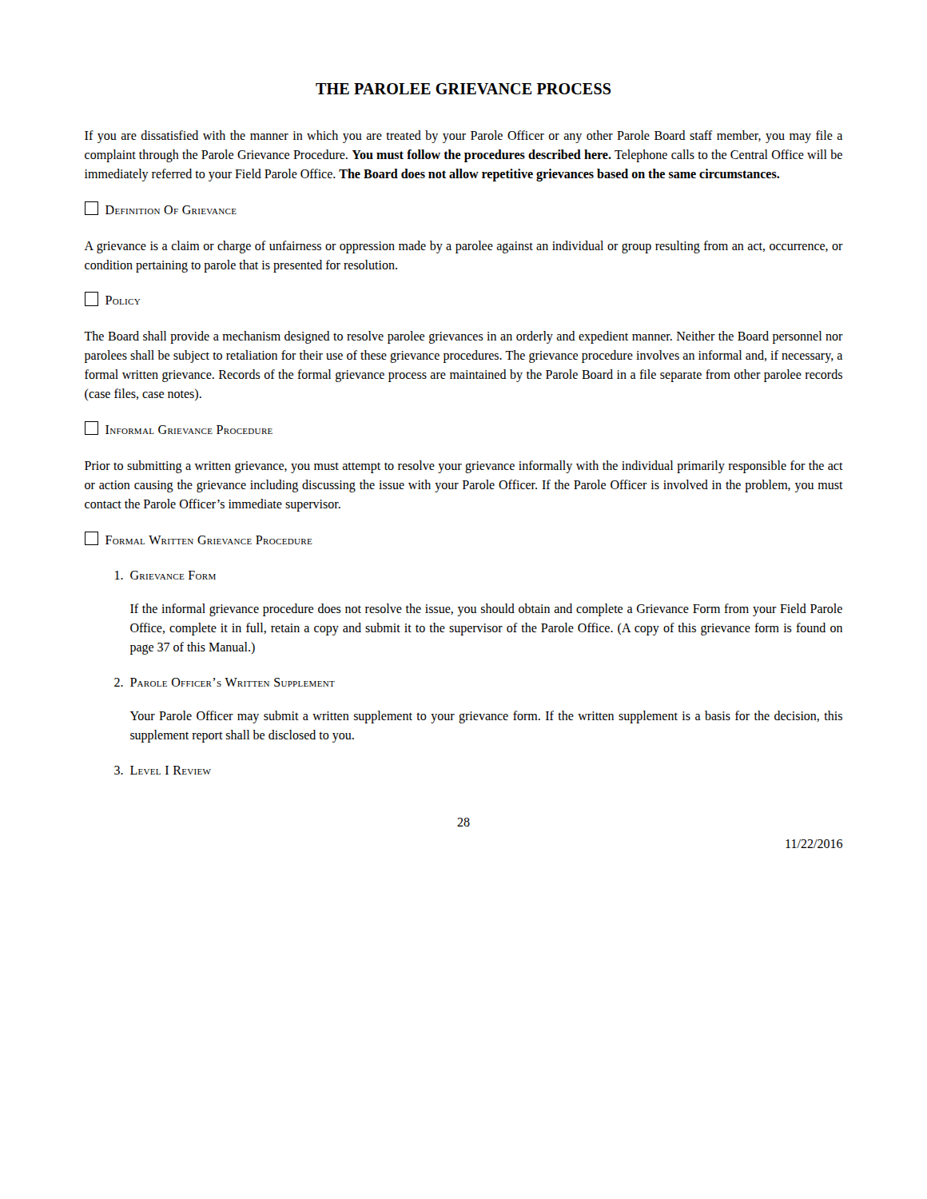THE PAROLEE GRIEVANCE PROCESS
If you are dissatisfied with the manner in which you are treated by your Parole Officer or any other Parole Board staff member, you may file a complaint through the Parole Grievance Procedure. You must follow the procedures described here. Telephone calls to the Central Office will be immediately referred to your Field Parole Office. The Board does not allow repetitive grievances based on the same circumstances.
Definition Of Grievance
A grievance is a claim or charge of unfairness or oppression made by a parolee against an individual or group resulting from an act, occurrence, or condition pertaining to parole that is presented for resolution.
Policy
The Board shall provide a mechanism designed to resolve parolee grievances in an orderly and expedient manner. Neither the Board personnel nor parolees shall be subject to retaliation for their use of these grievance procedures. The grievance procedure involves an informal and, if necessary, a formal written grievance. Records of the formal grievance process are maintained by the Parole Board in a file separate from other parolee records (case files, case notes).
Informal Grievance Procedure
Prior to submitting a written grievance, you must attempt to resolve your grievance informally with the individual primarily responsible for the act or action causing the grievance including discussing the issue with your Parole Officer. If the Parole Officer is involved in the problem, you must contact the Parole Officer’s immediate supervisor.
Formal Written Grievance Procedure
Grievance Form
If the informal grievance procedure does not resolve the issue, you should obtain and complete a Grievance Form from your Field Parole Office, complete it in full, retain a copy and submit it to the supervisor of the Parole Office. (A copy of this grievance form is found on page 37 of this Manual.)
Parole Officer’s Written Supplement
Your Parole Officer may submit a written supplement to your grievance form. If the written supplement is a basis for the decision, this supplement report shall be disclosed to you.
Level I Review
28
11/22/2016